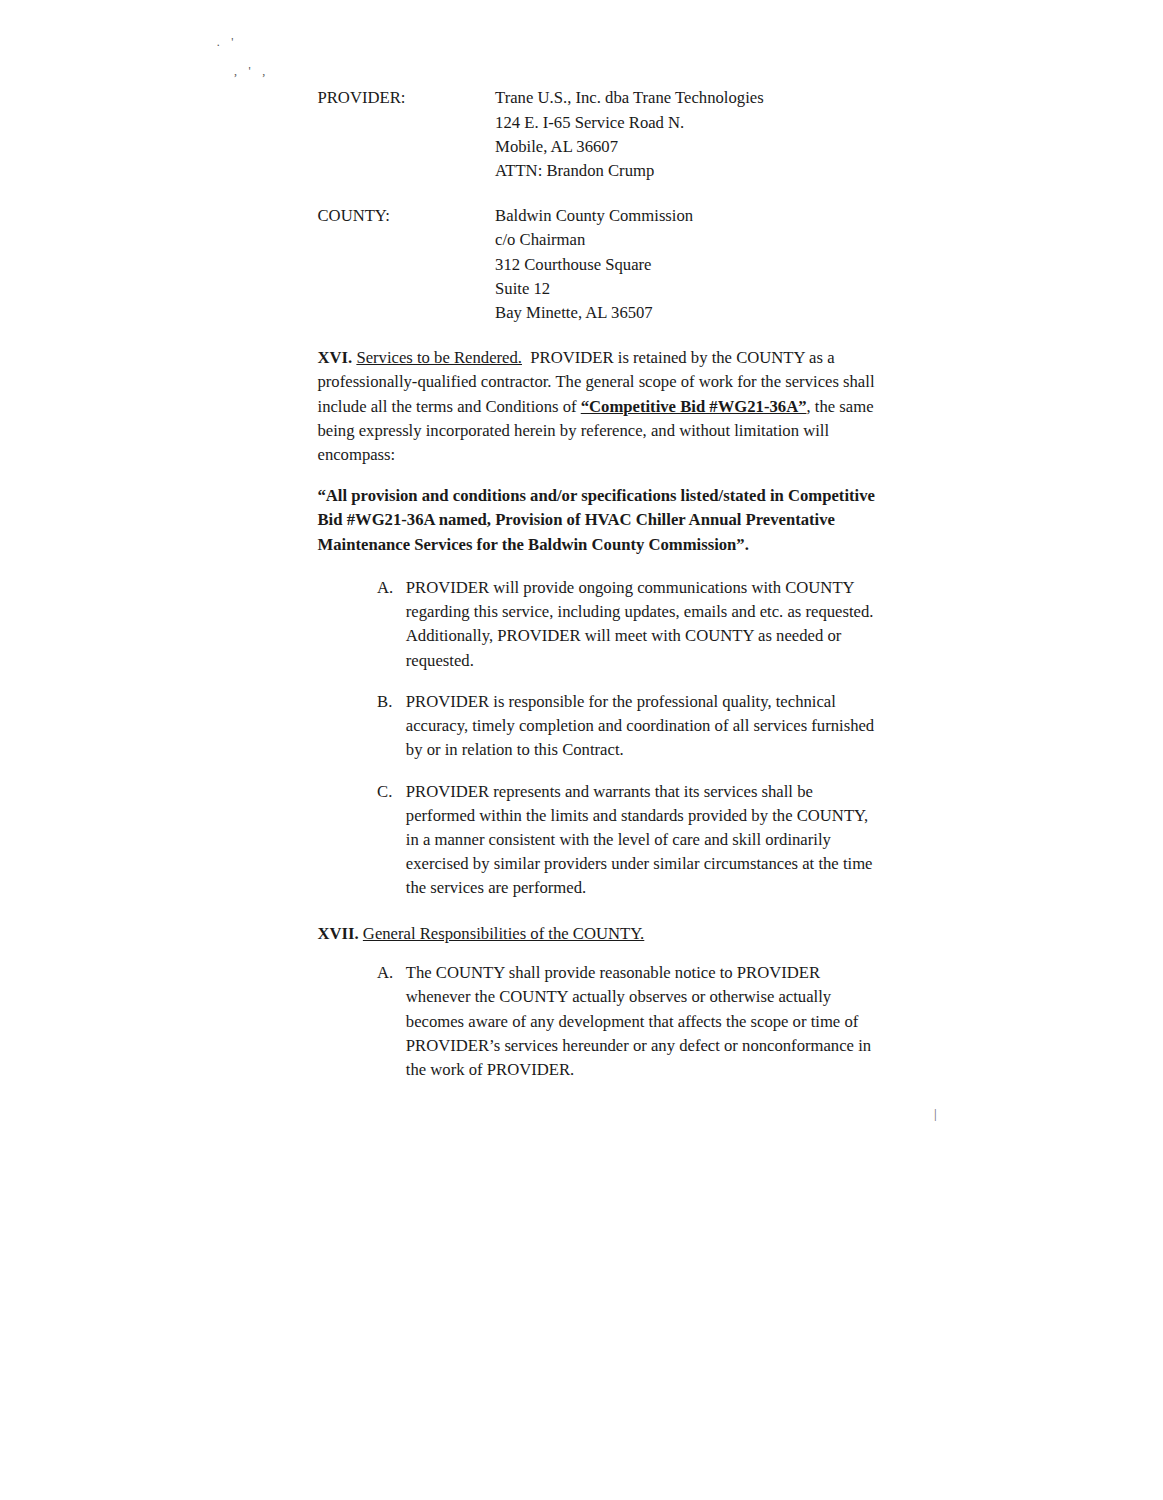.'
,',
PROVIDER:
Trane U.S., Inc. dba Trane Technologies
124 E. I-65 Service Road N.
Mobile, AL 36607
ATTN: Brandon Crump
COUNTY:
Baldwin County Commission
c/o Chairman
312 Courthouse Square
Suite 12
Bay Minette, AL 36507
XVI. Services to be Rendered. PROVIDER is retained by the COUNTY as a professionally-qualified contractor. The general scope of work for the services shall include all the terms and Conditions of “Competitive Bid #WG21-36A”, the same being expressly incorporated herein by reference, and without limitation will encompass:
“All provision and conditions and/or specifications listed/stated in Competitive Bid #WG21-36A named, Provision of HVAC Chiller Annual Preventative Maintenance Services for the Baldwin County Commission”.
A.
PROVIDER will provide ongoing communications with COUNTY regarding this service, including updates, emails and etc. as requested. Additionally, PROVIDER will meet with COUNTY as needed or requested.
B.
PROVIDER is responsible for the professional quality, technical accuracy, timely completion and coordination of all services furnished by or in relation to this Contract.
C.
PROVIDER represents and warrants that its services shall be performed within the limits and standards provided by the COUNTY, in a manner consistent with the level of care and skill ordinarily exercised by similar providers under similar circumstances at the time the services are performed.
XVII. General Responsibilities of the COUNTY.
A.
The COUNTY shall provide reasonable notice to PROVIDER whenever the COUNTY actually observes or otherwise actually becomes aware of any development that affects the scope or time of PROVIDER’s services hereunder or any defect or nonconformance in the work of PROVIDER.
|